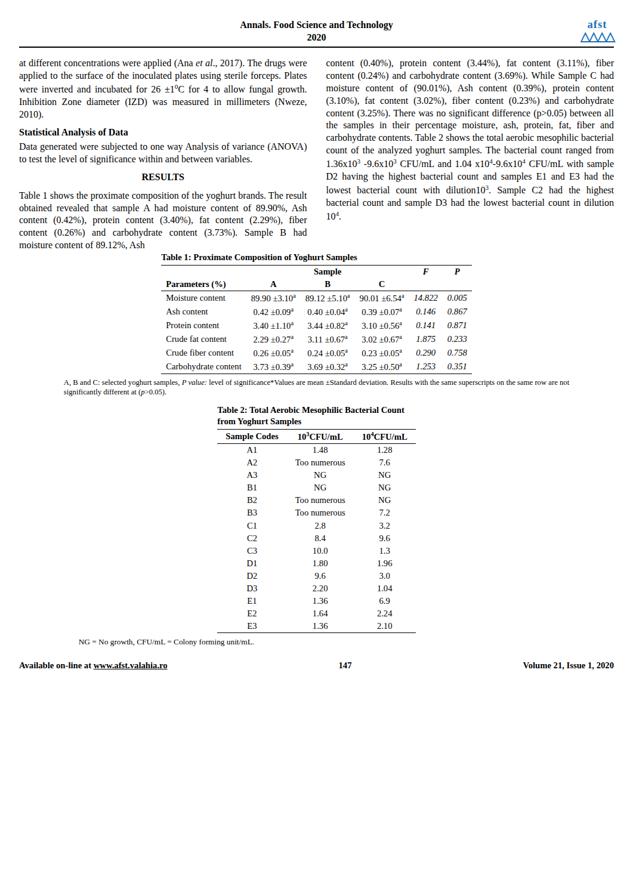afst
△△△△
Annals. Food Science and Technology
2020
at different concentrations were applied (Ana et al., 2017). The drugs were applied to the surface of the inoculated plates using sterile forceps. Plates were inverted and incubated for 26 ±10C for 4 to allow fungal growth. Inhibition Zone diameter (IZD) was measured in millimeters (Nweze, 2010).
Statistical Analysis of Data
Data generated were subjected to one way Analysis of variance (ANOVA) to test the level of significance within and between variables.
RESULTS
Table 1 shows the proximate composition of the yoghurt brands. The result obtained revealed that sample A had moisture content of 89.90%, Ash content (0.42%), protein content (3.40%), fat content (2.29%), fiber content (0.26%) and carbohydrate content (3.73%). Sample B had moisture content of 89.12%, Ash
content (0.40%), protein content (3.44%), fat content (3.11%), fiber content (0.24%) and carbohydrate content (3.69%). While Sample C had moisture content of (90.01%), Ash content (0.39%), protein content (3.10%), fat content (3.02%), fiber content (0.23%) and carbohydrate content (3.25%). There was no significant difference (p>0.05) between all the samples in their percentage moisture, ash, protein, fat, fiber and carbohydrate contents. Table 2 shows the total aerobic mesophilic bacterial count of the analyzed yoghurt samples. The bacterial count ranged from 1.36x103 -9.6x103 CFU/mL and 1.04 x104-9.6x104 CFU/mL with sample D2 having the highest bacterial count and samples E1 and E3 had the lowest bacterial count with dilution103. Sample C2 had the highest bacterial count and sample D3 had the lowest bacterial count in dilution 104.
Table 1: Proximate Composition of Yoghurt Samples
| | Sample | F | P |
| --- | --- | --- | --- |
| Parameters (%) | A | B | C | | |
| Moisture content | 89.90 ±3.10 a | 89.12 ±5.10 a | 90.01 ±6.54 a | 14.822 | 0.005 |
| Ash content | 0.42 ±0.09 a | 0.40 ±0.04 a | 0.39 ±0.07 a | 0.146 | 0.867 |
| Protein content | 3.40 ±1.10 a | 3.44 ±0.82 a | 3.10 ±0.56 a | 0.141 | 0.871 |
| Crude fat content | 2.29 ±0.27 a | 3.11 ±0.67 a | 3.02 ±0.67 a | 1.875 | 0.233 |
| Crude fiber content | 0.26 ±0.05 a | 0.24 ±0.05 a | 0.23 ±0.05 a | 0.290 | 0.758 |
| Carbohydrate content | 3.73 ±0.39 a | 3.69 ±0.32 a | 3.25 ±0.50 a | 1.253 | 0.351 |
A, B and C: selected yoghurt samples, P value: level of significance*Values are mean ±Standard deviation. Results with the same superscripts on the same row are not significantly different at (p>0.05).
Table 2: Total Aerobic Mesophilic Bacterial Count from Yoghurt Samples
| Sample Codes | 10 3 CFU/mL | 10 4 CFU/mL |
| --- | --- | --- |
| A1 | 1.48 | 1.28 |
| A2 | Too numerous | 7.6 |
| A3 | NG | NG |
| B1 | NG | NG |
| B2 | Too numerous | NG |
| B3 | Too numerous | 7.2 |
| C1 | 2.8 | 3.2 |
| C2 | 8.4 | 9.6 |
| C3 | 10.0 | 1.3 |
| D1 | 1.80 | 1.96 |
| D2 | 9.6 | 3.0 |
| D3 | 2.20 | 1.04 |
| E1 | 1.36 | 6.9 |
| E2 | 1.64 | 2.24 |
| E3 | 1.36 | 2.10 |
NG = No growth, CFU/mL = Colony forming unit/mL.
Available on-line at www.afst.valahia.ro 147 Volume 21, Issue 1, 2020